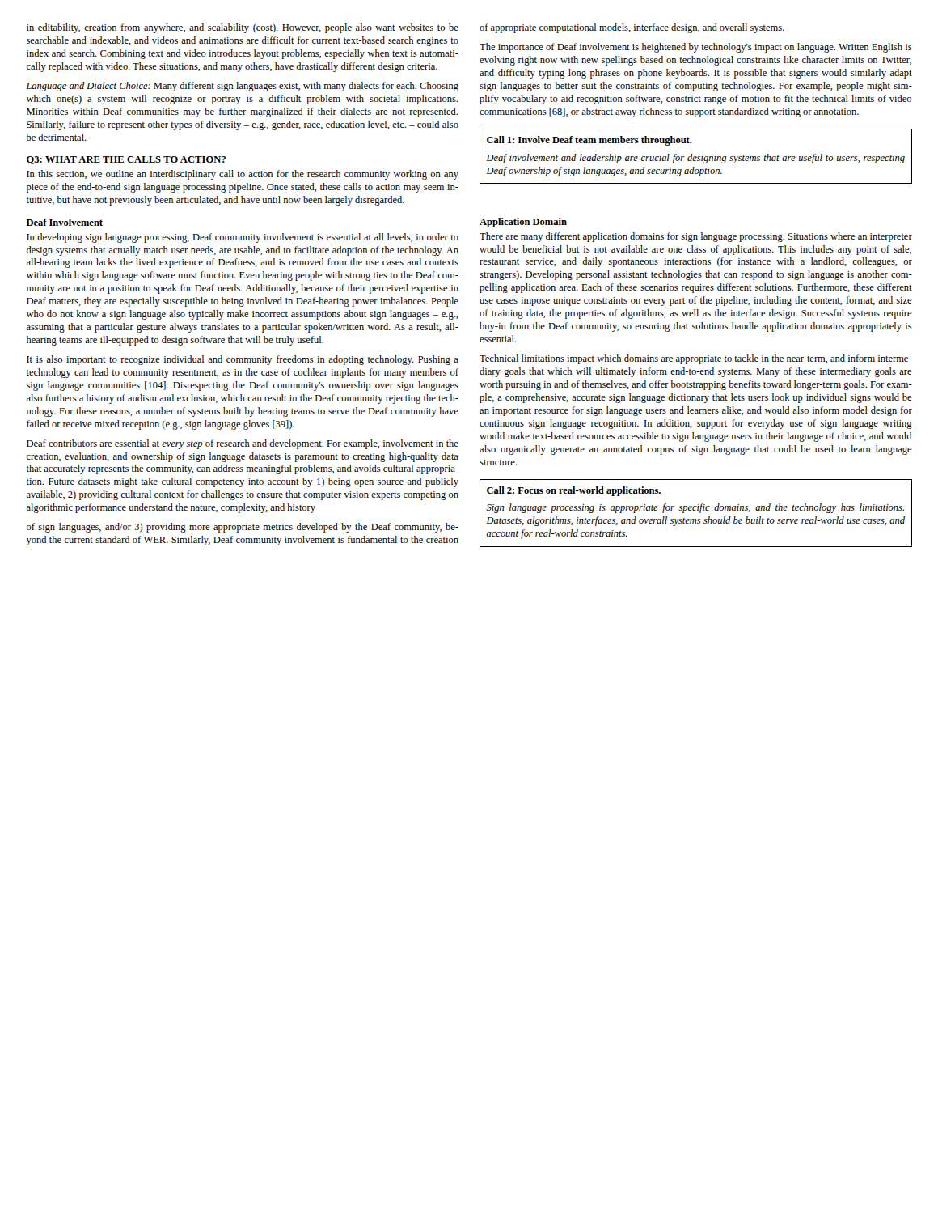in editability, creation from anywhere, and scalability (cost). However, people also want websites to be searchable and indexable, and videos and animations are difficult for current text-based search engines to index and search. Combining text and video introduces layout problems, especially when text is automatically replaced with video. These situations, and many others, have drastically different design criteria.
Language and Dialect Choice: Many different sign languages exist, with many dialects for each. Choosing which one(s) a system will recognize or portray is a difficult problem with societal implications. Minorities within Deaf communities may be further marginalized if their dialects are not represented. Similarly, failure to represent other types of diversity – e.g., gender, race, education level, etc. – could also be detrimental.
Q3: What are the calls to action?
In this section, we outline an interdisciplinary call to action for the research community working on any piece of the end-to-end sign language processing pipeline. Once stated, these calls to action may seem intuitive, but have not previously been articulated, and have until now been largely disregarded.
Deaf Involvement
In developing sign language processing, Deaf community involvement is essential at all levels, in order to design systems that actually match user needs, are usable, and to facilitate adoption of the technology. An all-hearing team lacks the lived experience of Deafness, and is removed from the use cases and contexts within which sign language software must function. Even hearing people with strong ties to the Deaf community are not in a position to speak for Deaf needs. Additionally, because of their perceived expertise in Deaf matters, they are especially susceptible to being involved in Deaf-hearing power imbalances. People who do not know a sign language also typically make incorrect assumptions about sign languages – e.g., assuming that a particular gesture always translates to a particular spoken/written word. As a result, all-hearing teams are ill-equipped to design software that will be truly useful.
It is also important to recognize individual and community freedoms in adopting technology. Pushing a technology can lead to community resentment, as in the case of cochlear implants for many members of sign language communities [104]. Disrespecting the Deaf community's ownership over sign languages also furthers a history of audism and exclusion, which can result in the Deaf community rejecting the technology. For these reasons, a number of systems built by hearing teams to serve the Deaf community have failed or receive mixed reception (e.g., sign language gloves [39]).
Deaf contributors are essential at every step of research and development. For example, involvement in the creation, evaluation, and ownership of sign language datasets is paramount to creating high-quality data that accurately represents the community, can address meaningful problems, and avoids cultural appropriation. Future datasets might take cultural competency into account by 1) being open-source and publicly available, 2) providing cultural context for challenges to ensure that computer vision experts competing on algorithmic performance understand the nature, complexity, and history
of sign languages, and/or 3) providing more appropriate metrics developed by the Deaf community, beyond the current standard of WER. Similarly, Deaf community involvement is fundamental to the creation of appropriate computational models, interface design, and overall systems.
The importance of Deaf involvement is heightened by technology's impact on language. Written English is evolving right now with new spellings based on technological constraints like character limits on Twitter, and difficulty typing long phrases on phone keyboards. It is possible that signers would similarly adapt sign languages to better suit the constraints of computing technologies. For example, people might simplify vocabulary to aid recognition software, constrict range of motion to fit the technical limits of video communications [68], or abstract away richness to support standardized writing or annotation.
Call 1: Involve Deaf team members throughout.
Deaf involvement and leadership are crucial for designing systems that are useful to users, respecting Deaf ownership of sign languages, and securing adoption.
Application Domain
There are many different application domains for sign language processing. Situations where an interpreter would be beneficial but is not available are one class of applications. This includes any point of sale, restaurant service, and daily spontaneous interactions (for instance with a landlord, colleagues, or strangers). Developing personal assistant technologies that can respond to sign language is another compelling application area. Each of these scenarios requires different solutions. Furthermore, these different use cases impose unique constraints on every part of the pipeline, including the content, format, and size of training data, the properties of algorithms, as well as the interface design. Successful systems require buy-in from the Deaf community, so ensuring that solutions handle application domains appropriately is essential.
Technical limitations impact which domains are appropriate to tackle in the near-term, and inform intermediary goals that which will ultimately inform end-to-end systems. Many of these intermediary goals are worth pursuing in and of themselves, and offer bootstrapping benefits toward longer-term goals. For example, a comprehensive, accurate sign language dictionary that lets users look up individual signs would be an important resource for sign language users and learners alike, and would also inform model design for continuous sign language recognition. In addition, support for everyday use of sign language writing would make text-based resources accessible to sign language users in their language of choice, and would also organically generate an annotated corpus of sign language that could be used to learn language structure.
Call 2: Focus on real-world applications.
Sign language processing is appropriate for specific domains, and the technology has limitations. Datasets, algorithms, interfaces, and overall systems should be built to serve real-world use cases, and account for real-world constraints.